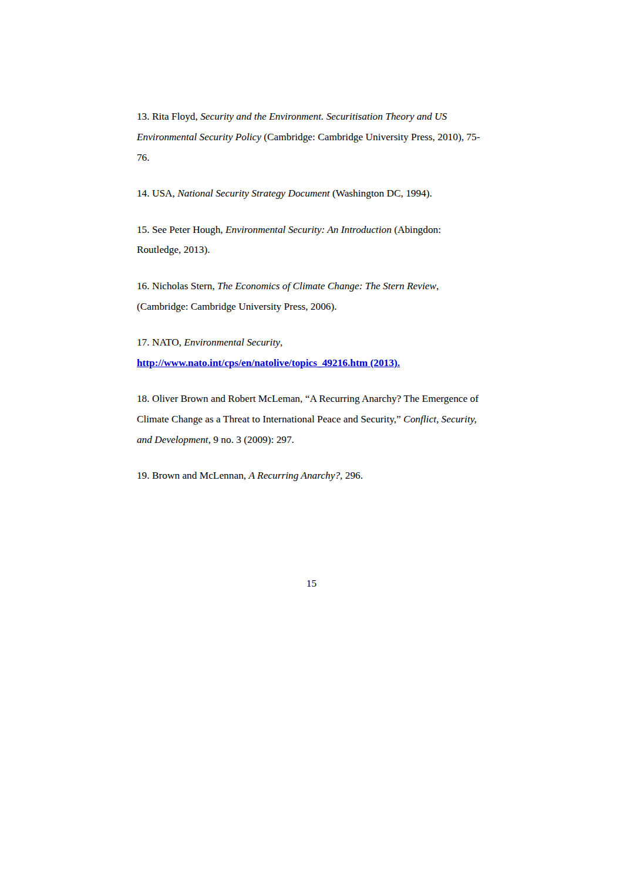13. Rita Floyd, Security and the Environment. Securitisation Theory and US Environmental Security Policy (Cambridge: Cambridge University Press, 2010), 75-76.
14. USA, National Security Strategy Document (Washington DC, 1994).
15. See Peter Hough, Environmental Security: An Introduction (Abingdon: Routledge, 2013).
16. Nicholas Stern, The Economics of Climate Change: The Stern Review, (Cambridge: Cambridge University Press, 2006).
17. NATO, Environmental Security, http://www.nato.int/cps/en/natolive/topics_49216.htm (2013).
18. Oliver Brown and Robert McLeman, “A Recurring Anarchy? The Emergence of Climate Change as a Threat to International Peace and Security,” Conflict, Security, and Development, 9 no. 3 (2009): 297.
19. Brown and McLennan, A Recurring Anarchy?, 296.
15